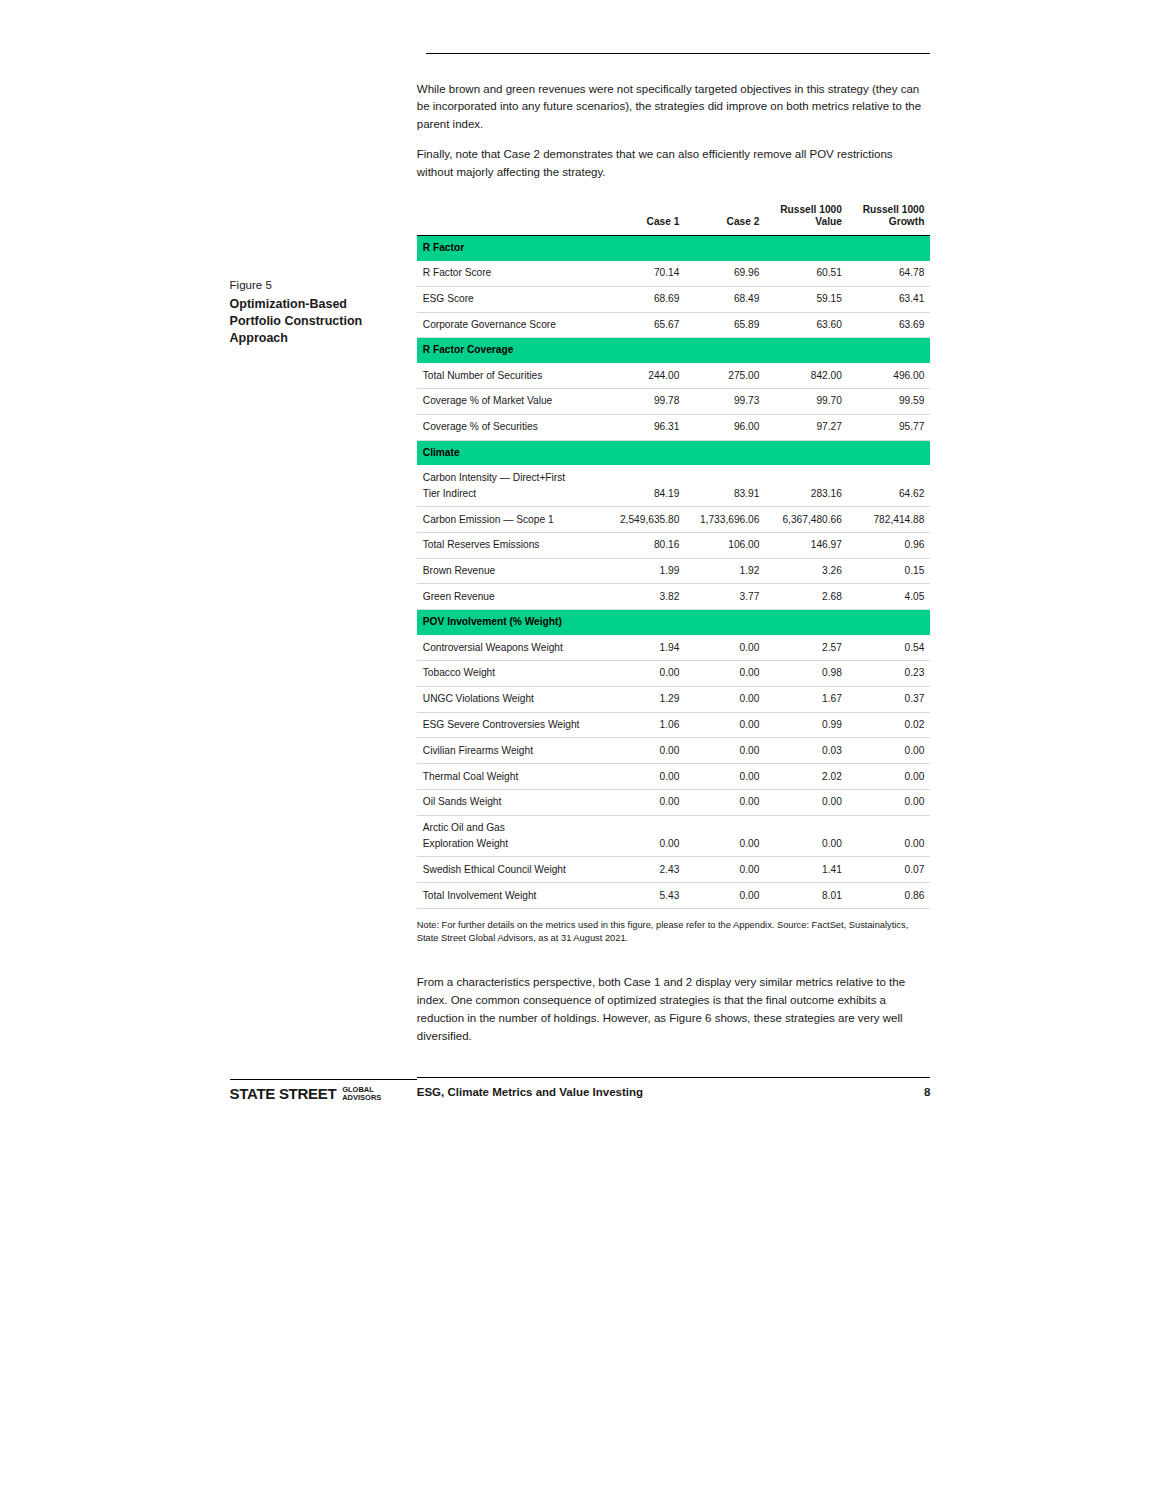Figure 5
Optimization-Based
Portfolio Construction
Approach
While brown and green revenues were not specifically targeted objectives in this strategy (they can be incorporated into any future scenarios), the strategies did improve on both metrics relative to the parent index.
Finally, note that Case 2 demonstrates that we can also efficiently remove all POV restrictions without majorly affecting the strategy.
| | Case 1 | Case 2 | Russell 1000 Value | Russell 1000 Growth |
| --- | --- | --- | --- | --- |
| R Factor |
| R Factor Score | 70.14 | 69.96 | 60.51 | 64.78 |
| ESG Score | 68.69 | 68.49 | 59.15 | 63.41 |
| Corporate Governance Score | 65.67 | 65.89 | 63.60 | 63.69 |
| R Factor Coverage |
| Total Number of Securities | 244.00 | 275.00 | 842.00 | 496.00 |
| Coverage % of Market Value | 99.78 | 99.73 | 99.70 | 99.59 |
| Coverage % of Securities | 96.31 | 96.00 | 97.27 | 95.77 |
| Climate |
| Carbon Intensity — Direct+First Tier Indirect | 84.19 | 83.91 | 283.16 | 64.62 |
| Carbon Emission — Scope 1 | 2,549,635.80 | 1,733,696.06 | 6,367,480.66 | 782,414.88 |
| Total Reserves Emissions | 80.16 | 106.00 | 146.97 | 0.96 |
| Brown Revenue | 1.99 | 1.92 | 3.26 | 0.15 |
| Green Revenue | 3.82 | 3.77 | 2.68 | 4.05 |
| POV Involvement (% Weight) |
| Controversial Weapons Weight | 1.94 | 0.00 | 2.57 | 0.54 |
| Tobacco Weight | 0.00 | 0.00 | 0.98 | 0.23 |
| UNGC Violations Weight | 1.29 | 0.00 | 1.67 | 0.37 |
| ESG Severe Controversies Weight | 1.06 | 0.00 | 0.99 | 0.02 |
| Civilian Firearms Weight | 0.00 | 0.00 | 0.03 | 0.00 |
| Thermal Coal Weight | 0.00 | 0.00 | 2.02 | 0.00 |
| Oil Sands Weight | 0.00 | 0.00 | 0.00 | 0.00 |
| Arctic Oil and Gas Exploration Weight | 0.00 | 0.00 | 0.00 | 0.00 |
| Swedish Ethical Council Weight | 2.43 | 0.00 | 1.41 | 0.07 |
| Total Involvement Weight | 5.43 | 0.00 | 8.01 | 0.86 |
Note: For further details on the metrics used in this figure, please refer to the Appendix. Source: FactSet, Sustainalytics, State Street Global Advisors, as at 31 August 2021.
From a characteristics perspective, both Case 1 and 2 display very similar metrics relative to the index. One common consequence of optimized strategies is that the final outcome exhibits a reduction in the number of holdings. However, as Figure 6 shows, these strategies are very well diversified.
STATE STREET GLOBAL
ADVISORS
ESG, Climate Metrics and Value Investing 8